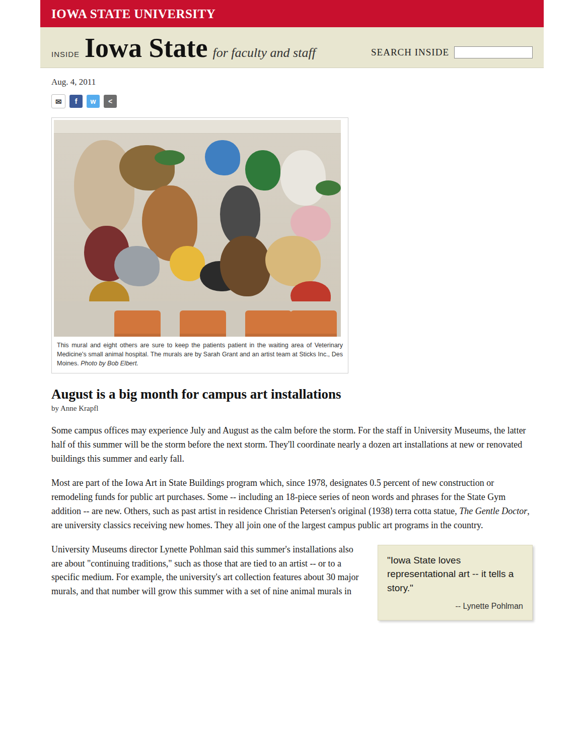Iowa State University
Inside Iowa State for faculty and staff
Search Inside
Aug. 4, 2011
✉ f w <
This mural and eight others are sure to keep the patients patient in the waiting area of Veterinary Medicine's small animal hospital. The murals are by Sarah Grant and an artist team at Sticks Inc., Des Moines. Photo by Bob Elbert.
August is a big month for campus art installations
by Anne Krapfl
Some campus offices may experience July and August as the calm before the storm. For the staff in University Museums, the latter half of this summer will be the storm before the next storm. They'll coordinate nearly a dozen art installations at new or renovated buildings this summer and early fall.
Most are part of the Iowa Art in State Buildings program which, since 1978, designates 0.5 percent of new construction or remodeling funds for public art purchases. Some -- including an 18-piece series of neon words and phrases for the State Gym addition -- are new. Others, such as past artist in residence Christian Petersen's original (1938) terra cotta statue, The Gentle Doctor, are university classics receiving new homes. They all join one of the largest campus public art programs in the country.
"Iowa State loves representational art -- it tells a story."
-- Lynette Pohlman
University Museums director Lynette Pohlman said this summer's installations also are about "continuing traditions," such as those that are tied to an artist -- or to a specific medium. For example, the university's art collection features about 30 major murals, and that number will grow this summer with a set of nine animal murals in